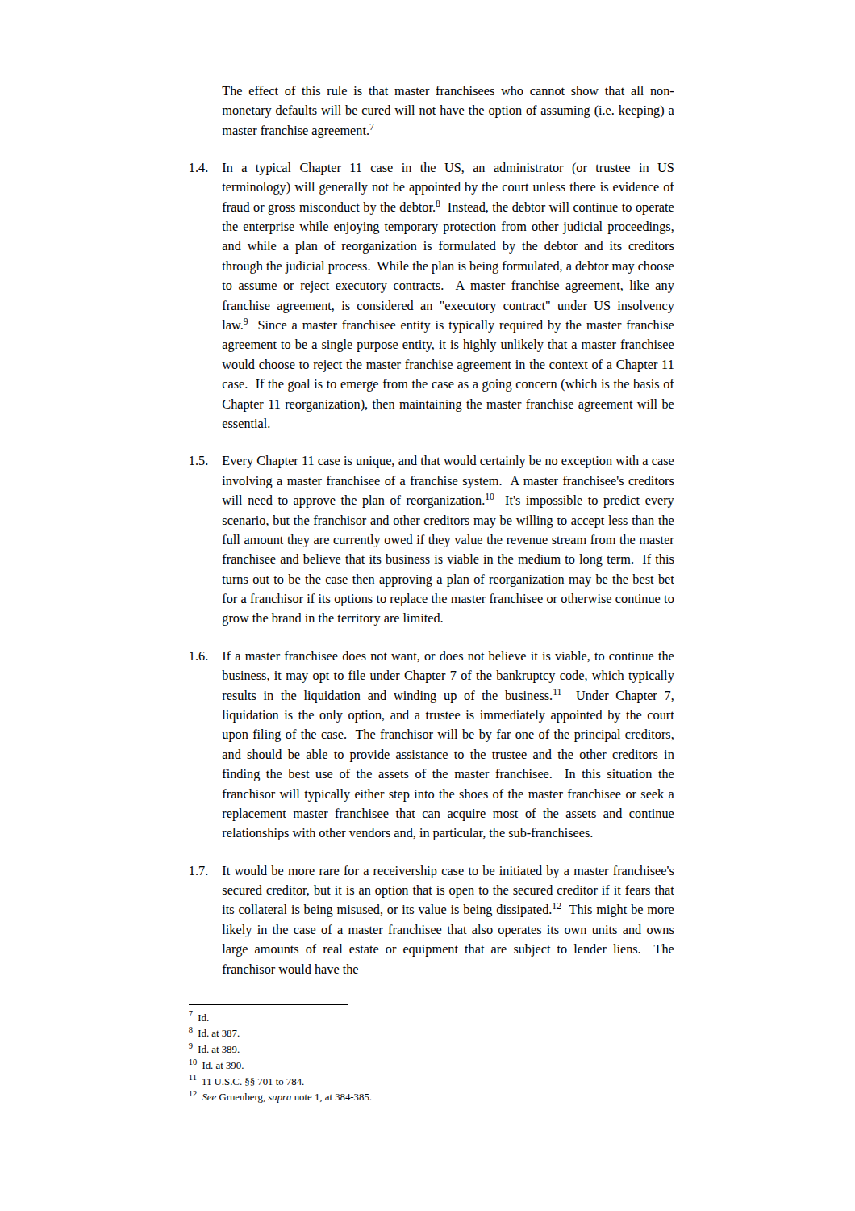The effect of this rule is that master franchisees who cannot show that all non-monetary defaults will be cured will not have the option of assuming (i.e. keeping) a master franchise agreement.7
1.4. In a typical Chapter 11 case in the US, an administrator (or trustee in US terminology) will generally not be appointed by the court unless there is evidence of fraud or gross misconduct by the debtor.8 Instead, the debtor will continue to operate the enterprise while enjoying temporary protection from other judicial proceedings, and while a plan of reorganization is formulated by the debtor and its creditors through the judicial process. While the plan is being formulated, a debtor may choose to assume or reject executory contracts. A master franchise agreement, like any franchise agreement, is considered an "executory contract" under US insolvency law.9 Since a master franchisee entity is typically required by the master franchise agreement to be a single purpose entity, it is highly unlikely that a master franchisee would choose to reject the master franchise agreement in the context of a Chapter 11 case. If the goal is to emerge from the case as a going concern (which is the basis of Chapter 11 reorganization), then maintaining the master franchise agreement will be essential.
1.5. Every Chapter 11 case is unique, and that would certainly be no exception with a case involving a master franchisee of a franchise system. A master franchisee's creditors will need to approve the plan of reorganization.10 It's impossible to predict every scenario, but the franchisor and other creditors may be willing to accept less than the full amount they are currently owed if they value the revenue stream from the master franchisee and believe that its business is viable in the medium to long term. If this turns out to be the case then approving a plan of reorganization may be the best bet for a franchisor if its options to replace the master franchisee or otherwise continue to grow the brand in the territory are limited.
1.6. If a master franchisee does not want, or does not believe it is viable, to continue the business, it may opt to file under Chapter 7 of the bankruptcy code, which typically results in the liquidation and winding up of the business.11 Under Chapter 7, liquidation is the only option, and a trustee is immediately appointed by the court upon filing of the case. The franchisor will be by far one of the principal creditors, and should be able to provide assistance to the trustee and the other creditors in finding the best use of the assets of the master franchisee. In this situation the franchisor will typically either step into the shoes of the master franchisee or seek a replacement master franchisee that can acquire most of the assets and continue relationships with other vendors and, in particular, the sub-franchisees.
1.7. It would be more rare for a receivership case to be initiated by a master franchisee's secured creditor, but it is an option that is open to the secured creditor if it fears that its collateral is being misused, or its value is being dissipated.12 This might be more likely in the case of a master franchisee that also operates its own units and owns large amounts of real estate or equipment that are subject to lender liens. The franchisor would have the
7 Id.
8 Id. at 387.
9 Id. at 389.
10 Id. at 390.
11 11 U.S.C. §§ 701 to 784.
12 See Gruenberg, supra note 1, at 384-385.